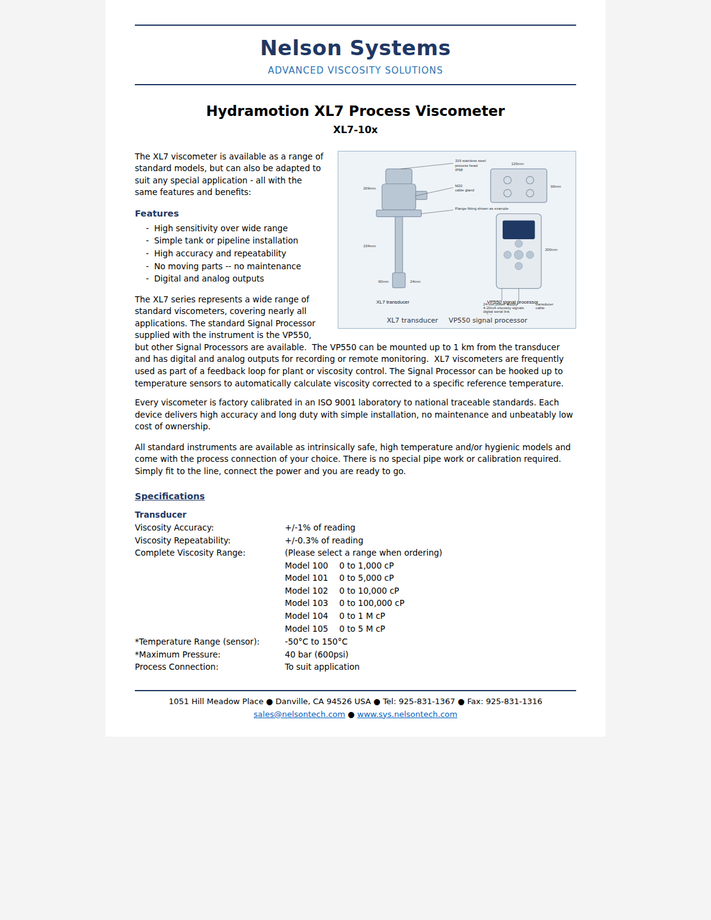Nelson Systems
ADVANCED VISCOSITY SOLUTIONS
Hydramotion XL7 Process Viscometer
XL7-10x
XL7 transducer VP550 signal processor
The XL7 viscometer is available as a range of standard models, but can also be adapted to suit any special application - all with the same features and benefits:
Features
High sensitivity over wide range
Simple tank or pipeline installation
High accuracy and repeatability
No moving parts -- no maintenance
Digital and analog outputs
The XL7 series represents a wide range of standard viscometers, covering nearly all applications. The standard Signal Processor supplied with the instrument is the VP550, but other Signal Processors are available. The VP550 can be mounted up to 1 km from the transducer and has digital and analog outputs for recording or remote monitoring. XL7 viscometers are frequently used as part of a feedback loop for plant or viscosity control. The Signal Processor can be hooked up to temperature sensors to automatically calculate viscosity corrected to a specific reference temperature.
Every viscometer is factory calibrated in an ISO 9001 laboratory to national traceable standards. Each device delivers high accuracy and long duty with simple installation, no maintenance and unbeatably low cost of ownership.
All standard instruments are available as intrinsically safe, high temperature and/or hygienic models and come with the process connection of your choice. There is no special pipe work or calibration required. Simply fit to the line, connect the power and you are ready to go.
Specifications
Transducer
| Viscosity Accuracy: | +/-1% of reading |
| Viscosity Repeatability: | +/-0.3% of reading |
| Complete Viscosity Range: | (Please select a range when ordering) |
| | / Model 100 / 0 to 1,000 cP / / Model 101 / 0 to 5,000 cP / / Model 102 / 0 to 10,000 cP / / Model 103 / 0 to 100,000 cP / / Model 104 / 0 to 1 M cP / / Model 105 / 0 to 5 M cP / |
| *Temperature Range (sensor): | -50°C to 150°C |
| *Maximum Pressure: | 40 bar (600psi) |
| Process Connection: | To suit application |
1051 Hill Meadow Place ● Danville, CA 94526 USA ● Tel: 925-831-1367 ● Fax: 925-831-1316
sales@nelsontech.com ● www.sys.nelsontech.com